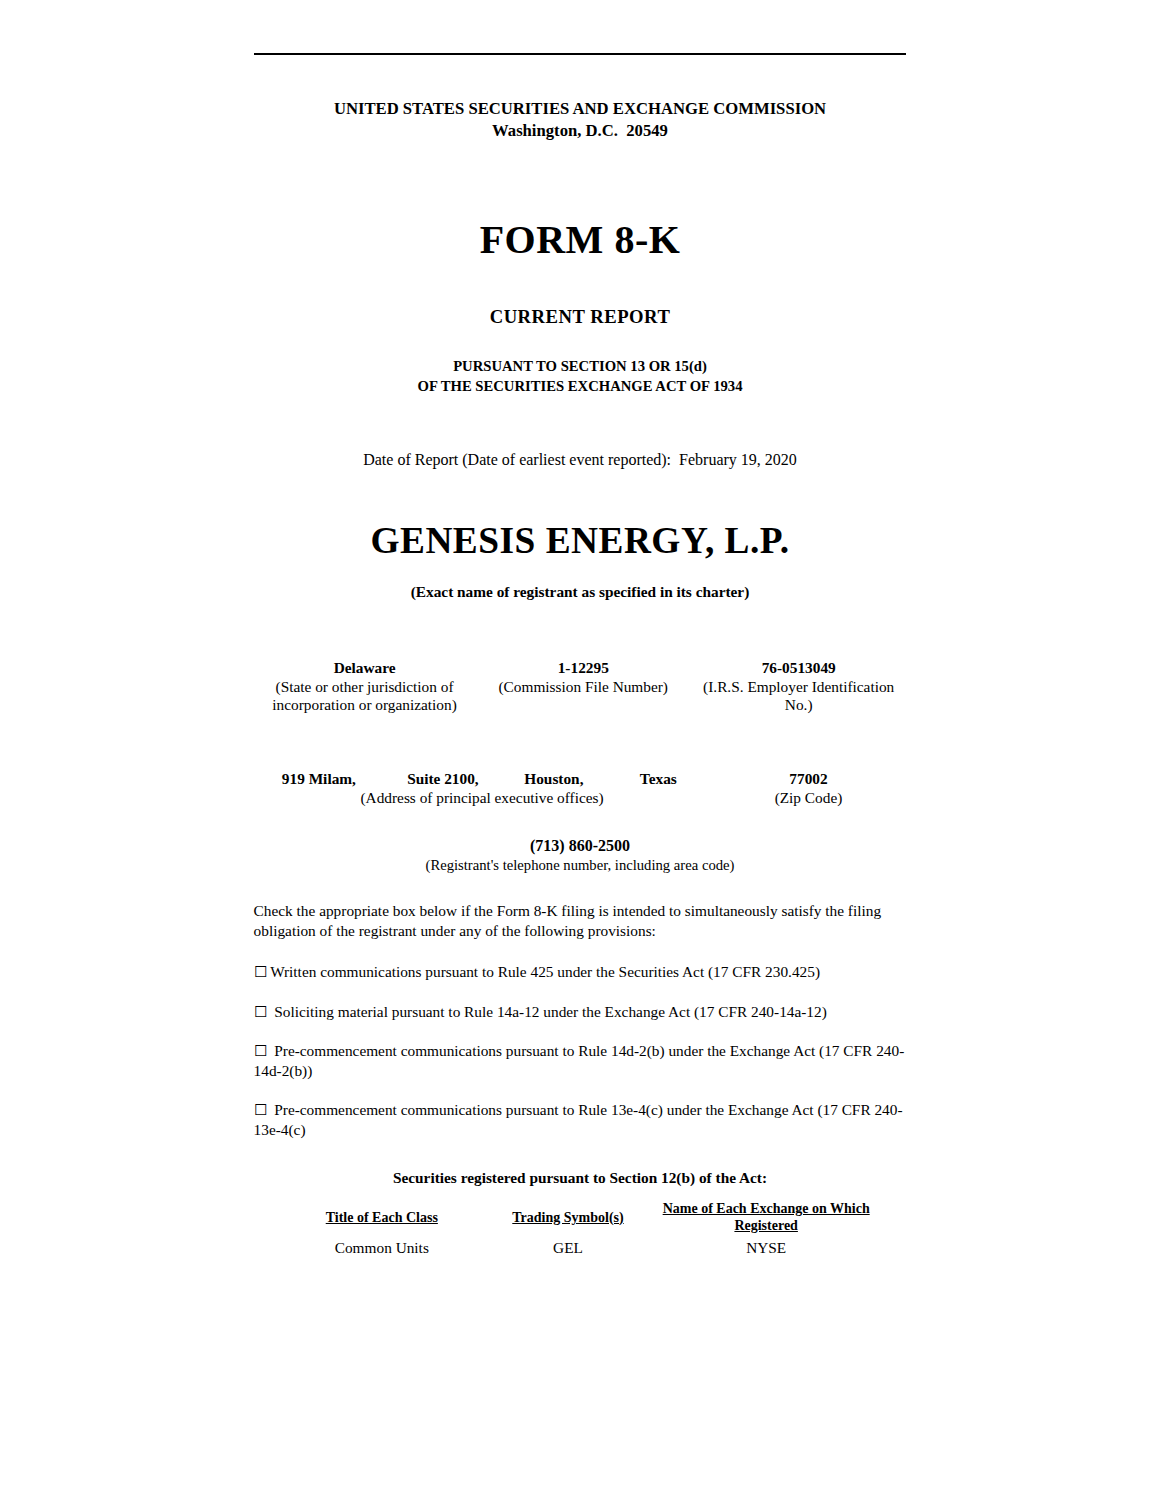UNITED STATES SECURITIES AND EXCHANGE COMMISSION
Washington, D.C. 20549
FORM 8-K
CURRENT REPORT
PURSUANT TO SECTION 13 OR 15(d)
OF THE SECURITIES EXCHANGE ACT OF 1934
Date of Report (Date of earliest event reported): February 19, 2020
GENESIS ENERGY, L.P.
(Exact name of registrant as specified in its charter)
| Delaware | 1-12295 | 76-0513049 |
| (State or other jurisdiction of incorporation or organization) | (Commission File Number) | (I.R.S. Employer Identification No.) |
| 919 Milam, | Suite 2100, | Houston, | Texas | 77002 |
| (Address of principal executive offices) | (Zip Code) |
(713) 860-2500
(Registrant's telephone number, including area code)
Check the appropriate box below if the Form 8-K filing is intended to simultaneously satisfy the filing obligation of the registrant under any of the following provisions:
☐ Written communications pursuant to Rule 425 under the Securities Act (17 CFR 230.425)
☐ Soliciting material pursuant to Rule 14a-12 under the Exchange Act (17 CFR 240-14a-12)
☐ Pre-commencement communications pursuant to Rule 14d-2(b) under the Exchange Act (17 CFR 240-14d-2(b))
☐ Pre-commencement communications pursuant to Rule 13e-4(c) under the Exchange Act (17 CFR 240-13e-4(c)
Securities registered pursuant to Section 12(b) of the Act:
| Title of Each Class | Trading Symbol(s) | Name of Each Exchange on Which Registered |
| --- | --- | --- |
| Common Units | GEL | NYSE |